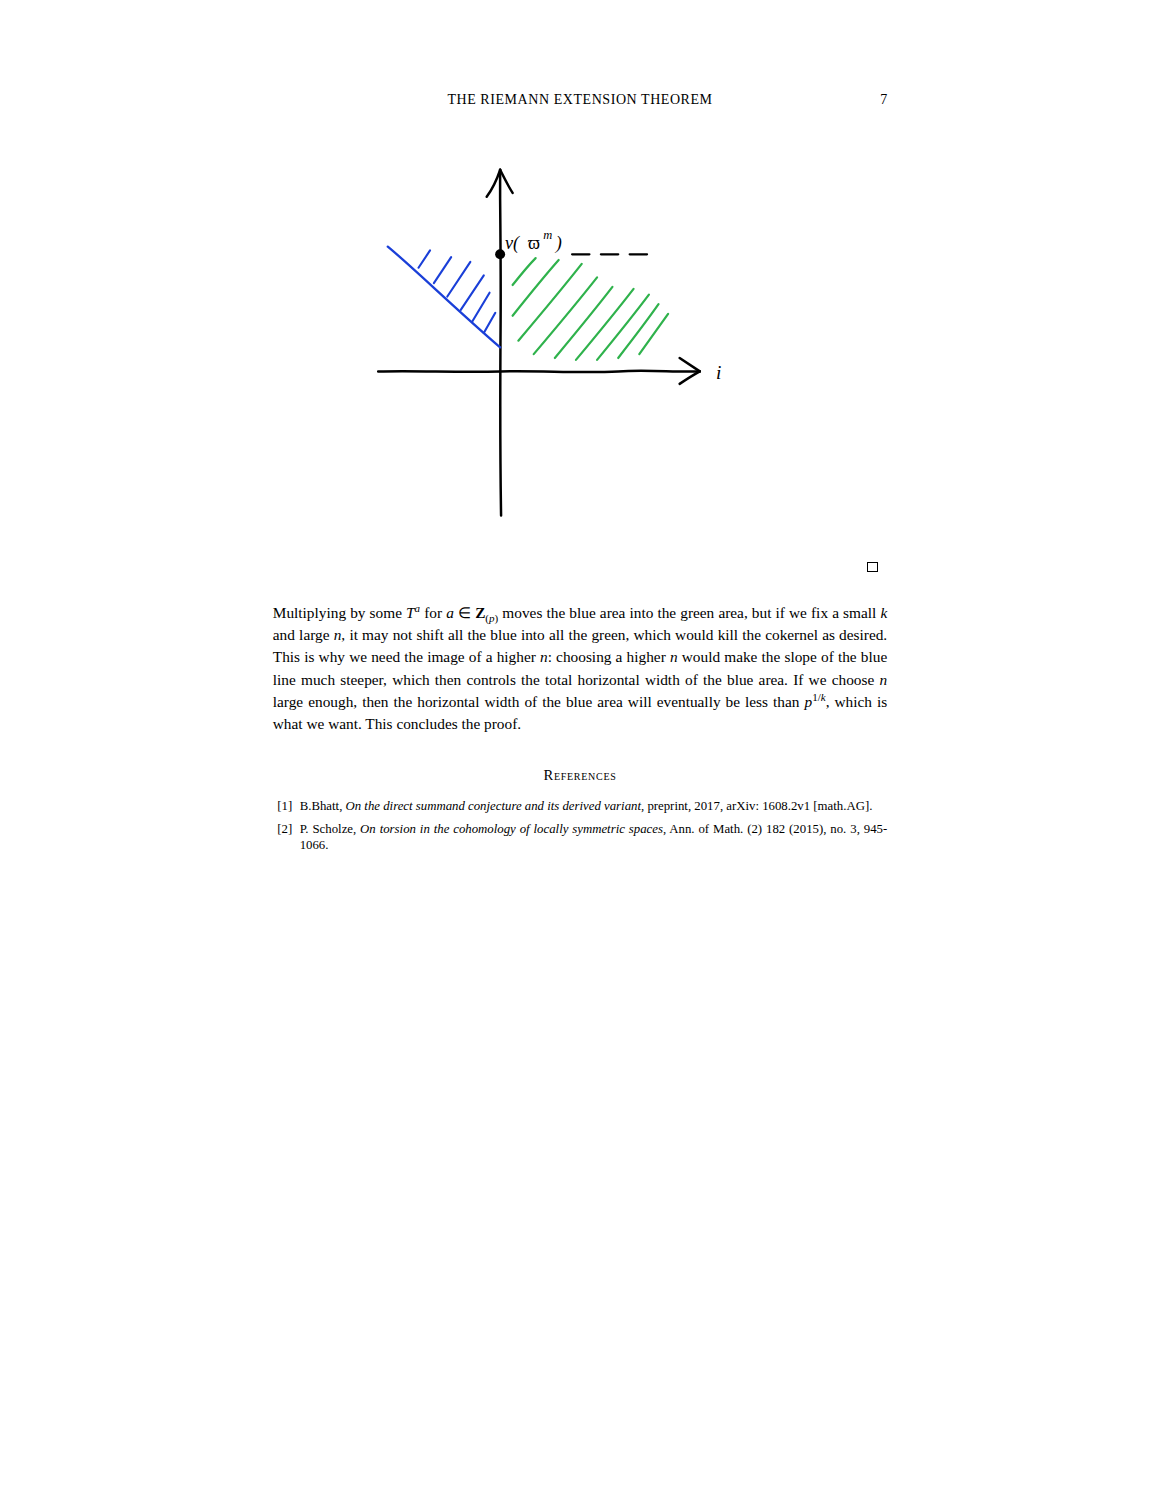THE RIEMANN EXTENSION THEOREM 7
i v( ϖ m )
Multiplying by some Ta for a ∈ Z(p) moves the blue area into the green area, but if we fix a small k and large n, it may not shift all the blue into all the green, which would kill the cokernel as desired. This is why we need the image of a higher n: choosing a higher n would make the slope of the blue line much steeper, which then controls the total horizontal width of the blue area. If we choose n large enough, then the horizontal width of the blue area will eventually be less than p1/k, which is what we want. This concludes the proof.
References
[1] B.Bhatt, On the direct summand conjecture and its derived variant, preprint, 2017, arXiv: 1608.2v1 [math.AG].
[2] P. Scholze, On torsion in the cohomology of locally symmetric spaces, Ann. of Math. (2) 182 (2015), no. 3, 945-1066.